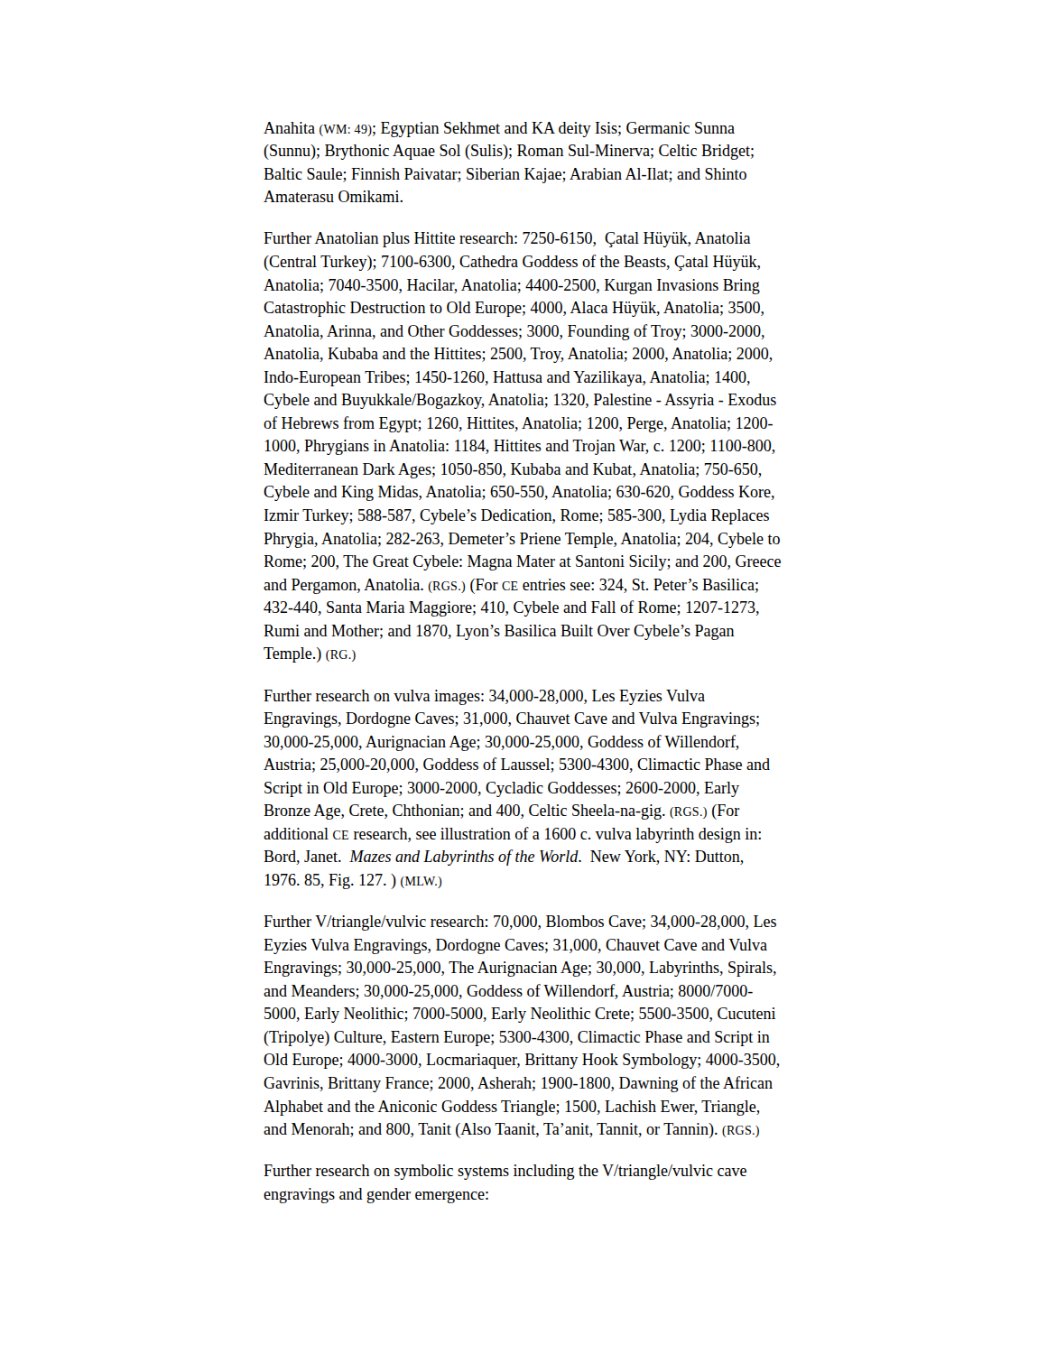Anahita (WM: 49); Egyptian Sekhmet and KA deity Isis; Germanic Sunna (Sunnu); Brythonic Aquae Sol (Sulis); Roman Sul-Minerva; Celtic Bridget; Baltic Saule; Finnish Paivatar; Siberian Kajae; Arabian Al-Ilat; and Shinto Amaterasu Omikami.
Further Anatolian plus Hittite research: 7250-6150, Çatal Hüyük, Anatolia (Central Turkey); 7100-6300, Cathedra Goddess of the Beasts, Çatal Hüyük, Anatolia; 7040-3500, Hacilar, Anatolia; 4400-2500, Kurgan Invasions Bring Catastrophic Destruction to Old Europe; 4000, Alaca Hüyük, Anatolia; 3500, Anatolia, Arinna, and Other Goddesses; 3000, Founding of Troy; 3000-2000, Anatolia, Kubaba and the Hittites; 2500, Troy, Anatolia; 2000, Anatolia; 2000, Indo-European Tribes; 1450-1260, Hattusa and Yazilikaya, Anatolia; 1400, Cybele and Buyukkale/Bogazkoy, Anatolia; 1320, Palestine - Assyria - Exodus of Hebrews from Egypt; 1260, Hittites, Anatolia; 1200, Perge, Anatolia; 1200-1000, Phrygians in Anatolia: 1184, Hittites and Trojan War, c. 1200; 1100-800, Mediterranean Dark Ages; 1050-850, Kubaba and Kubat, Anatolia; 750-650, Cybele and King Midas, Anatolia; 650-550, Anatolia; 630-620, Goddess Kore, Izmir Turkey; 588-587, Cybele’s Dedication, Rome; 585-300, Lydia Replaces Phrygia, Anatolia; 282-263, Demeter’s Priene Temple, Anatolia; 204, Cybele to Rome; 200, The Great Cybele: Magna Mater at Santoni Sicily; and 200, Greece and Pergamon, Anatolia. (RGS.) (For CE entries see: 324, St. Peter’s Basilica; 432-440, Santa Maria Maggiore; 410, Cybele and Fall of Rome; 1207-1273, Rumi and Mother; and 1870, Lyon’s Basilica Built Over Cybele’s Pagan Temple.) (RG.)
Further research on vulva images: 34,000-28,000, Les Eyzies Vulva Engravings, Dordogne Caves; 31,000, Chauvet Cave and Vulva Engravings; 30,000-25,000, Aurignacian Age; 30,000-25,000, Goddess of Willendorf, Austria; 25,000-20,000, Goddess of Laussel; 5300-4300, Climactic Phase and Script in Old Europe; 3000-2000, Cycladic Goddesses; 2600-2000, Early Bronze Age, Crete, Chthonian; and 400, Celtic Sheela-na-gig. (RGS.) (For additional CE research, see illustration of a 1600 c. vulva labyrinth design in: Bord, Janet. Mazes and Labyrinths of the World. New York, NY: Dutton, 1976. 85, Fig. 127. ) (MLW.)
Further V/triangle/vulvic research: 70,000, Blombos Cave; 34,000-28,000, Les Eyzies Vulva Engravings, Dordogne Caves; 31,000, Chauvet Cave and Vulva Engravings; 30,000-25,000, The Aurignacian Age; 30,000, Labyrinths, Spirals, and Meanders; 30,000-25,000, Goddess of Willendorf, Austria; 8000/7000-5000, Early Neolithic; 7000-5000, Early Neolithic Crete; 5500-3500, Cucuteni (Tripolye) Culture, Eastern Europe; 5300-4300, Climactic Phase and Script in Old Europe; 4000-3000, Locmariaquer, Brittany Hook Symbology; 4000-3500, Gavrinis, Brittany France; 2000, Asherah; 1900-1800, Dawning of the African Alphabet and the Aniconic Goddess Triangle; 1500, Lachish Ewer, Triangle, and Menorah; and 800, Tanit (Also Taanit, Ta’anit, Tannit, or Tannin). (RGS.)
Further research on symbolic systems including the V/triangle/vulvic cave engravings and gender emergence: